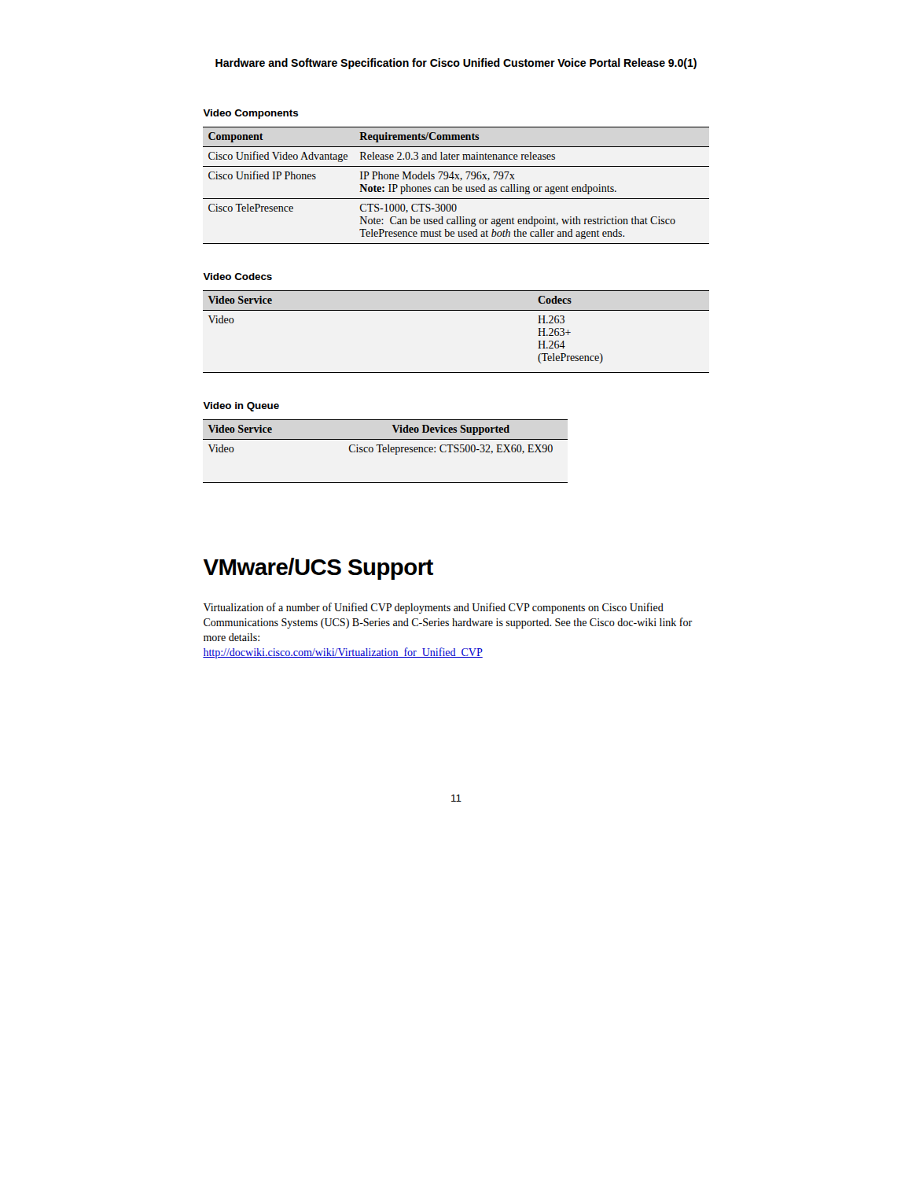Hardware and Software Specification for Cisco Unified Customer Voice Portal Release 9.0(1)
Video Components
| Component | Requirements/Comments |
| --- | --- |
| Cisco Unified Video Advantage | Release 2.0.3 and later maintenance releases |
| Cisco Unified IP Phones | IP Phone Models 794x, 796x, 797x Note: IP phones can be used as calling or agent endpoints. |
| Cisco TelePresence | CTS-1000, CTS-3000 Note: Can be used calling or agent endpoint, with restriction that Cisco TelePresence must be used at both the caller and agent ends. |
Video Codecs
| Video Service | Codecs |
| --- | --- |
| Video | H.263 H.263+ H.264 (TelePresence) |
Video in Queue
| Video Service | Video Devices Supported |
| --- | --- |
| Video | Cisco Telepresence: CTS500-32, EX60, EX90 |
VMware/UCS Support
Virtualization of a number of Unified CVP deployments and Unified CVP components on Cisco Unified Communications Systems (UCS) B-Series and C-Series hardware is supported. See the Cisco doc-wiki link for more details:
http://docwiki.cisco.com/wiki/Virtualization_for_Unified_CVP
11